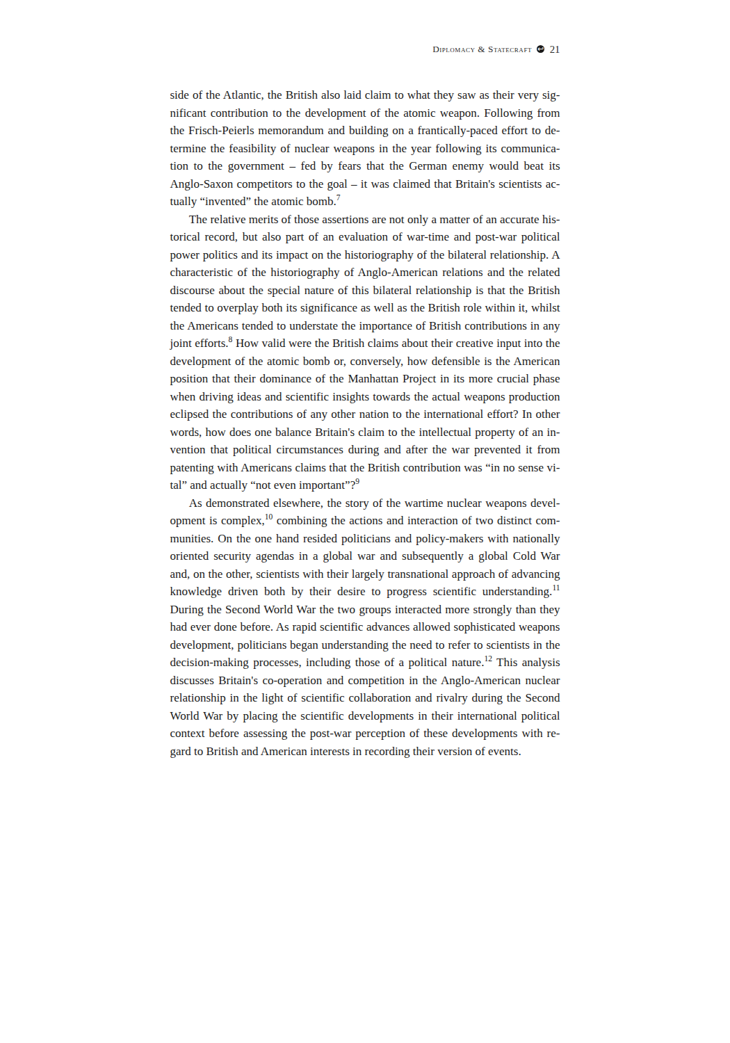Diplomacy & Statecraft ↩ 21
side of the Atlantic, the British also laid claim to what they saw as their very significant contribution to the development of the atomic weapon. Following from the Frisch-Peierls memorandum and building on a frantically-paced effort to determine the feasibility of nuclear weapons in the year following its communication to the government – fed by fears that the German enemy would beat its Anglo-Saxon competitors to the goal – it was claimed that Britain's scientists actually “invented” the atomic bomb.7
The relative merits of those assertions are not only a matter of an accurate historical record, but also part of an evaluation of war-time and post-war political power politics and its impact on the historiography of the bilateral relationship. A characteristic of the historiography of Anglo-American relations and the related discourse about the special nature of this bilateral relationship is that the British tended to overplay both its significance as well as the British role within it, whilst the Americans tended to understate the importance of British contributions in any joint efforts.8 How valid were the British claims about their creative input into the development of the atomic bomb or, conversely, how defensible is the American position that their dominance of the Manhattan Project in its more crucial phase when driving ideas and scientific insights towards the actual weapons production eclipsed the contributions of any other nation to the international effort? In other words, how does one balance Britain's claim to the intellectual property of an invention that political circumstances during and after the war prevented it from patenting with Americans claims that the British contribution was “in no sense vital” and actually “not even important”?9
As demonstrated elsewhere, the story of the wartime nuclear weapons development is complex,10 combining the actions and interaction of two distinct communities. On the one hand resided politicians and policy-makers with nationally oriented security agendas in a global war and subsequently a global Cold War and, on the other, scientists with their largely transnational approach of advancing knowledge driven both by their desire to progress scientific understanding.11 During the Second World War the two groups interacted more strongly than they had ever done before. As rapid scientific advances allowed sophisticated weapons development, politicians began understanding the need to refer to scientists in the decision-making processes, including those of a political nature.12 This analysis discusses Britain's co-operation and competition in the Anglo-American nuclear relationship in the light of scientific collaboration and rivalry during the Second World War by placing the scientific developments in their international political context before assessing the post-war perception of these developments with regard to British and American interests in recording their version of events.